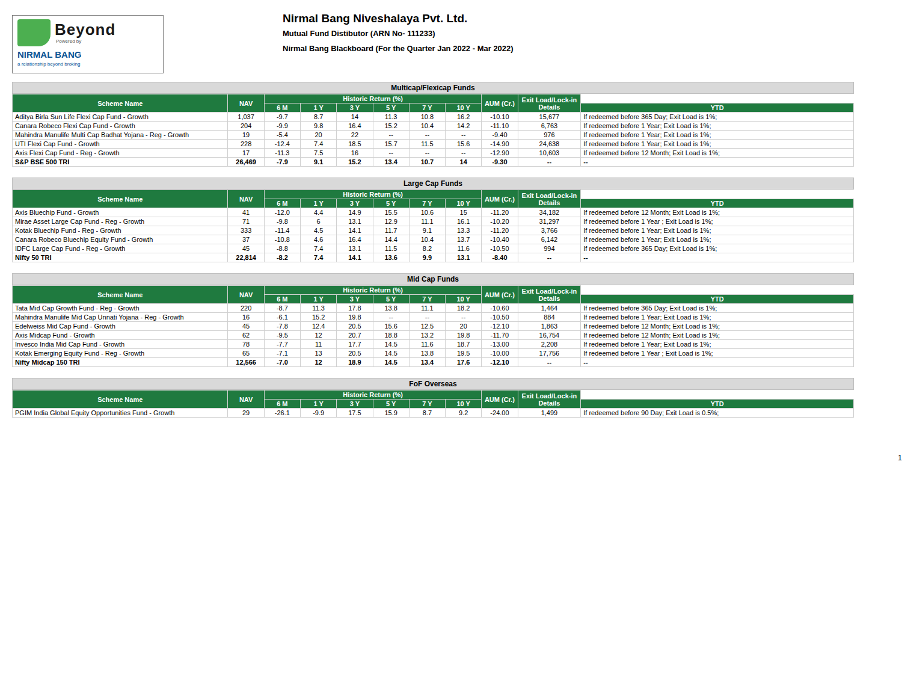Beyond
Powered by
NIRMAL BANG
a relationship beyond broking
Nirmal Bang Niveshalaya Pvt. Ltd.
Mutual Fund Distibutor (ARN No- 111233)
Nirmal Bang Blackboard (For the Quarter Jan 2022 - Mar 2022)
Multicap/Flexicap Funds
| Scheme Name | NAV | Historic Return (%) | AUM (Cr.) | Exit Load/Lock-in Details |
| --- | --- | --- | --- | --- |
| 6 M | 1 Y | 3 Y | 5 Y | 7 Y | 10 Y | YTD |
| Aditya Birla Sun Life Flexi Cap Fund - Growth | 1,037 | -9.7 | 8.7 | 14 | 11.3 | 10.8 | 16.2 | -10.10 | 15,677 | If redeemed before 365 Day; Exit Load is 1%; |
| Canara Robeco Flexi Cap Fund - Growth | 204 | -9.9 | 9.8 | 16.4 | 15.2 | 10.4 | 14.2 | -11.10 | 6,763 | If redeemed before 1 Year; Exit Load is 1%; |
| Mahindra Manulife Multi Cap Badhat Yojana - Reg - Growth | 19 | -5.4 | 20 | 22 | -- | -- | -- | -9.40 | 976 | If redeemed before 1 Year; Exit Load is 1%; |
| UTI Flexi Cap Fund - Growth | 228 | -12.4 | 7.4 | 18.5 | 15.7 | 11.5 | 15.6 | -14.90 | 24,638 | If redeemed before 1 Year; Exit Load is 1%; |
| Axis Flexi Cap Fund - Reg - Growth | 17 | -11.3 | 7.5 | 16 | -- | -- | -- | -12.90 | 10,603 | If redeemed before 12 Month; Exit Load is 1%; |
| S&P BSE 500 TRI | 26,469 | -7.9 | 9.1 | 15.2 | 13.4 | 10.7 | 14 | -9.30 | -- | -- |
Large Cap Funds
| Scheme Name | NAV | Historic Return (%) | AUM (Cr.) | Exit Load/Lock-in Details |
| --- | --- | --- | --- | --- |
| 6 M | 1 Y | 3 Y | 5 Y | 7 Y | 10 Y | YTD |
| Axis Bluechip Fund - Growth | 41 | -12.0 | 4.4 | 14.9 | 15.5 | 10.6 | 15 | -11.20 | 34,182 | If redeemed before 12 Month; Exit Load is 1%; |
| Mirae Asset Large Cap Fund - Reg - Growth | 71 | -9.8 | 6 | 13.1 | 12.9 | 11.1 | 16.1 | -10.20 | 31,297 | If redeemed before 1 Year ; Exit Load is 1%; |
| Kotak Bluechip Fund - Reg - Growth | 333 | -11.4 | 4.5 | 14.1 | 11.7 | 9.1 | 13.3 | -11.20 | 3,766 | If redeemed before 1 Year; Exit Load is 1%; |
| Canara Robeco Bluechip Equity Fund - Growth | 37 | -10.8 | 4.6 | 16.4 | 14.4 | 10.4 | 13.7 | -10.40 | 6,142 | If redeemed before 1 Year; Exit Load is 1%; |
| IDFC Large Cap Fund - Reg - Growth | 45 | -8.8 | 7.4 | 13.1 | 11.5 | 8.2 | 11.6 | -10.50 | 994 | If redeemed before 365 Day; Exit Load is 1%; |
| Nifty 50 TRI | 22,814 | -8.2 | 7.4 | 14.1 | 13.6 | 9.9 | 13.1 | -8.40 | -- | -- |
Mid Cap Funds
| Scheme Name | NAV | Historic Return (%) | AUM (Cr.) | Exit Load/Lock-in Details |
| --- | --- | --- | --- | --- |
| 6 M | 1 Y | 3 Y | 5 Y | 7 Y | 10 Y | YTD |
| Tata Mid Cap Growth Fund - Reg - Growth | 220 | -8.7 | 11.3 | 17.8 | 13.8 | 11.1 | 18.2 | -10.60 | 1,464 | If redeemed before 365 Day; Exit Load is 1%; |
| Mahindra Manulife Mid Cap Unnati Yojana - Reg - Growth | 16 | -6.1 | 15.2 | 19.8 | -- | -- | -- | -10.50 | 884 | If redeemed before 1 Year; Exit Load is 1%; |
| Edelweiss Mid Cap Fund - Growth | 45 | -7.8 | 12.4 | 20.5 | 15.6 | 12.5 | 20 | -12.10 | 1,863 | If redeemed before 12 Month; Exit Load is 1%; |
| Axis Midcap Fund - Growth | 62 | -9.5 | 12 | 20.7 | 18.8 | 13.2 | 19.8 | -11.70 | 16,754 | If redeemed before 12 Month; Exit Load is 1%; |
| Invesco India Mid Cap Fund - Growth | 78 | -7.7 | 11 | 17.7 | 14.5 | 11.6 | 18.7 | -13.00 | 2,208 | If redeemed before 1 Year; Exit Load is 1%; |
| Kotak Emerging Equity Fund - Reg - Growth | 65 | -7.1 | 13 | 20.5 | 14.5 | 13.8 | 19.5 | -10.00 | 17,756 | If redeemed before 1 Year ; Exit Load is 1%; |
| Nifty Midcap 150 TRI | 12,566 | -7.0 | 12 | 18.9 | 14.5 | 13.4 | 17.6 | -12.10 | -- | -- |
FoF Overseas
| Scheme Name | NAV | Historic Return (%) | AUM (Cr.) | Exit Load/Lock-in Details |
| --- | --- | --- | --- | --- |
| 6 M | 1 Y | 3 Y | 5 Y | 7 Y | 10 Y | YTD |
| PGIM India Global Equity Opportunities Fund - Growth | 29 | -26.1 | -9.9 | 17.5 | 15.9 | 8.7 | 9.2 | -24.00 | 1,499 | If redeemed before 90 Day; Exit Load is 0.5%; |
1